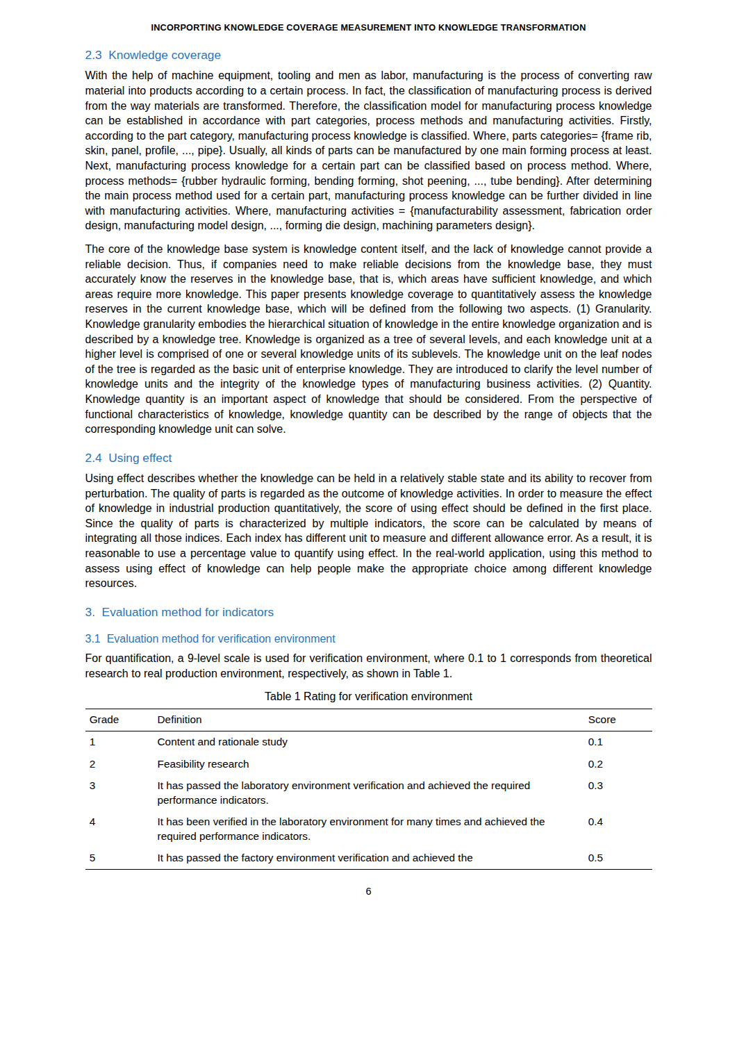INCORPORTING KNOWLEDGE COVERAGE MEASUREMENT INTO KNOWLEDGE TRANSFORMATION
2.3 Knowledge coverage
With the help of machine equipment, tooling and men as labor, manufacturing is the process of converting raw material into products according to a certain process. In fact, the classification of manufacturing process is derived from the way materials are transformed. Therefore, the classification model for manufacturing process knowledge can be established in accordance with part categories, process methods and manufacturing activities. Firstly, according to the part category, manufacturing process knowledge is classified. Where, parts categories= {frame rib, skin, panel, profile, ..., pipe}. Usually, all kinds of parts can be manufactured by one main forming process at least. Next, manufacturing process knowledge for a certain part can be classified based on process method. Where, process methods= {rubber hydraulic forming, bending forming, shot peening, ..., tube bending}. After determining the main process method used for a certain part, manufacturing process knowledge can be further divided in line with manufacturing activities. Where, manufacturing activities = {manufacturability assessment, fabrication order design, manufacturing model design, ..., forming die design, machining parameters design}.
The core of the knowledge base system is knowledge content itself, and the lack of knowledge cannot provide a reliable decision. Thus, if companies need to make reliable decisions from the knowledge base, they must accurately know the reserves in the knowledge base, that is, which areas have sufficient knowledge, and which areas require more knowledge. This paper presents knowledge coverage to quantitatively assess the knowledge reserves in the current knowledge base, which will be defined from the following two aspects. (1) Granularity. Knowledge granularity embodies the hierarchical situation of knowledge in the entire knowledge organization and is described by a knowledge tree. Knowledge is organized as a tree of several levels, and each knowledge unit at a higher level is comprised of one or several knowledge units of its sublevels. The knowledge unit on the leaf nodes of the tree is regarded as the basic unit of enterprise knowledge. They are introduced to clarify the level number of knowledge units and the integrity of the knowledge types of manufacturing business activities. (2) Quantity. Knowledge quantity is an important aspect of knowledge that should be considered. From the perspective of functional characteristics of knowledge, knowledge quantity can be described by the range of objects that the corresponding knowledge unit can solve.
2.4 Using effect
Using effect describes whether the knowledge can be held in a relatively stable state and its ability to recover from perturbation. The quality of parts is regarded as the outcome of knowledge activities. In order to measure the effect of knowledge in industrial production quantitatively, the score of using effect should be defined in the first place. Since the quality of parts is characterized by multiple indicators, the score can be calculated by means of integrating all those indices. Each index has different unit to measure and different allowance error. As a result, it is reasonable to use a percentage value to quantify using effect. In the real-world application, using this method to assess using effect of knowledge can help people make the appropriate choice among different knowledge resources.
3. Evaluation method for indicators
3.1 Evaluation method for verification environment
For quantification, a 9-level scale is used for verification environment, where 0.1 to 1 corresponds from theoretical research to real production environment, respectively, as shown in Table 1.
Table 1 Rating for verification environment
| Grade | Definition | Score |
| --- | --- | --- |
| 1 | Content and rationale study | 0.1 |
| 2 | Feasibility research | 0.2 |
| 3 | It has passed the laboratory environment verification and achieved the required performance indicators. | 0.3 |
| 4 | It has been verified in the laboratory environment for many times and achieved the required performance indicators. | 0.4 |
| 5 | It has passed the factory environment verification and achieved the | 0.5 |
6